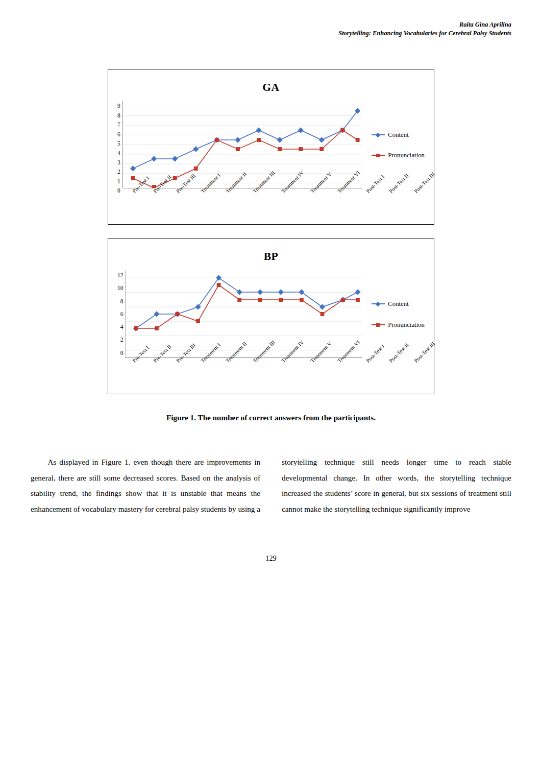Raita Gina Aprilina
Storytelling: Enhancing Vocabularies for Cerebral Palsy Students
GA
9876543210
Content
Pronunciation
Pre-Test I Pre-Test II Pre-Test III Treatment I Treatment II Treatment III Treatment IV Treatment V Treatment VI Post-Test I Post-Test II Post-Test III
BP
121086420
Content
Pronunciation
Pre-Test I Pre-Test II Pre-Test III Treatment I Treatment II Treatment III Treatment IV Treatment V Treatment VI Post-Test I Post-Test II Post-Test III
Figure 1. The number of correct answers from the participants.
As displayed in Figure 1, even though there are improvements in general, there are still some decreased scores. Based on the analysis of stability trend, the findings show that it is unstable that means the enhancement of vocabulary mastery for cerebral palsy students by using a storytelling technique still needs longer time to reach stable developmental change. In other words, the storytelling technique increased the students’ score in general, but six sessions of treatment still cannot make the storytelling technique significantly improve
129